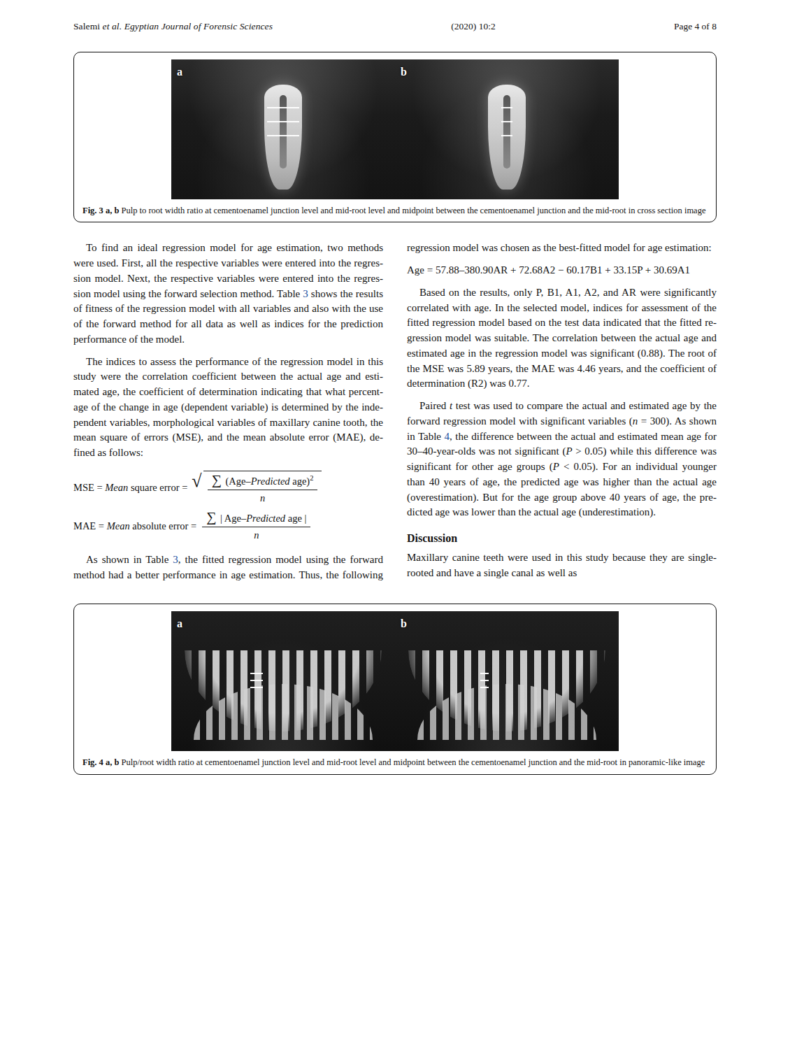Salemi et al. Egyptian Journal of Forensic Sciences
(2020) 10:2
Page 4 of 8
a
b
Fig. 3 a, b Pulp to root width ratio at cementoenamel junction level and mid-root level and midpoint between the cementoenamel junction and the mid-root in cross section image
To find an ideal regression model for age estimation, two methods were used. First, all the respective variables were entered into the regression model. Next, the respective variables were entered into the regression model using the forward selection method. Table 3 shows the results of fitness of the regression model with all variables and also with the use of the forward method for all data as well as indices for the prediction performance of the model.
The indices to assess the performance of the regression model in this study were the correlation coefficient between the actual age and estimated age, the coefficient of determination indicating that what percentage of the change in age (dependent variable) is determined by the independent variables, morphological variables of maxillary canine tooth, the mean square of errors (MSE), and the mean absolute error (MAE), defined as follows:
MSE = Mean square error = √ ∑ (Age–Predicted age)2 n
MAE = Mean absolute error = ∑ | Age–Predicted age | n
As shown in Table 3, the fitted regression model using the forward method had a better performance in age estimation. Thus, the following regression model was chosen as the best-fitted model for age estimation:
Age = 57.88–380.90AR + 72.68A2 − 60.17B1 + 33.15P + 30.69A1
Based on the results, only P, B1, A1, A2, and AR were significantly correlated with age. In the selected model, indices for assessment of the fitted regression model based on the test data indicated that the fitted regression model was suitable. The correlation between the actual age and estimated age in the regression model was significant (0.88). The root of the MSE was 5.89 years, the MAE was 4.46 years, and the coefficient of determination (R2) was 0.77.
Paired t test was used to compare the actual and estimated age by the forward regression model with significant variables (n = 300). As shown in Table 4, the difference between the actual and estimated mean age for 30–40-year-olds was not significant (P > 0.05) while this difference was significant for other age groups (P < 0.05). For an individual younger than 40 years of age, the predicted age was higher than the actual age (overestimation). But for the age group above 40 years of age, the predicted age was lower than the actual age (underestimation).
Discussion
Maxillary canine teeth were used in this study because they are single-rooted and have a single canal as well as
a
b
Fig. 4 a, b Pulp/root width ratio at cementoenamel junction level and mid-root level and midpoint between the cementoenamel junction and the mid-root in panoramic-like image